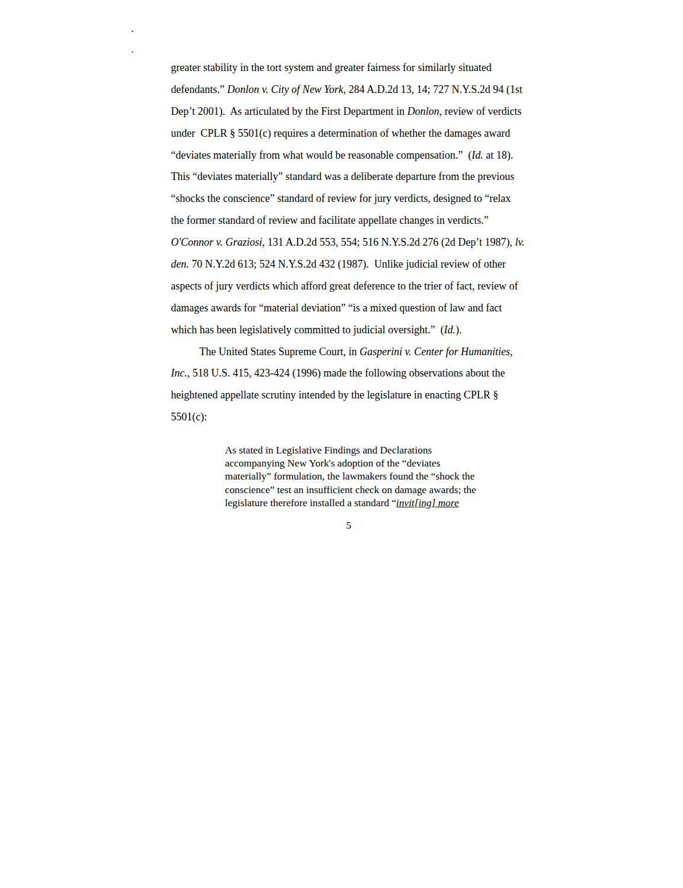. .
greater stability in the tort system and greater fairness for similarly situated defendants.” Donlon v. City of New York, 284 A.D.2d 13, 14; 727 N.Y.S.2d 94 (1st Dep’t 2001). As articulated by the First Department in Donlon, review of verdicts under CPLR § 5501(c) requires a determination of whether the damages award “deviates materially from what would be reasonable compensation.” (Id. at 18). This “deviates materially” standard was a deliberate departure from the previous “shocks the conscience” standard of review for jury verdicts, designed to “relax the former standard of review and facilitate appellate changes in verdicts.” O'Connor v. Graziosi, 131 A.D.2d 553, 554; 516 N.Y.S.2d 276 (2d Dep’t 1987), lv. den. 70 N.Y.2d 613; 524 N.Y.S.2d 432 (1987). Unlike judicial review of other aspects of jury verdicts which afford great deference to the trier of fact, review of damages awards for “material deviation” “is a mixed question of law and fact which has been legislatively committed to judicial oversight.” (Id.).
The United States Supreme Court, in Gasperini v. Center for Humanities, Inc., 518 U.S. 415, 423-424 (1996) made the following observations about the heightened appellate scrutiny intended by the legislature in enacting CPLR § 5501(c):
As stated in Legislative Findings and Declarations accompanying New York's adoption of the “deviates materially” formulation, the lawmakers found the “shock the conscience” test an insufficient check on damage awards; the legislature therefore installed a standard “invit[ing] more
5